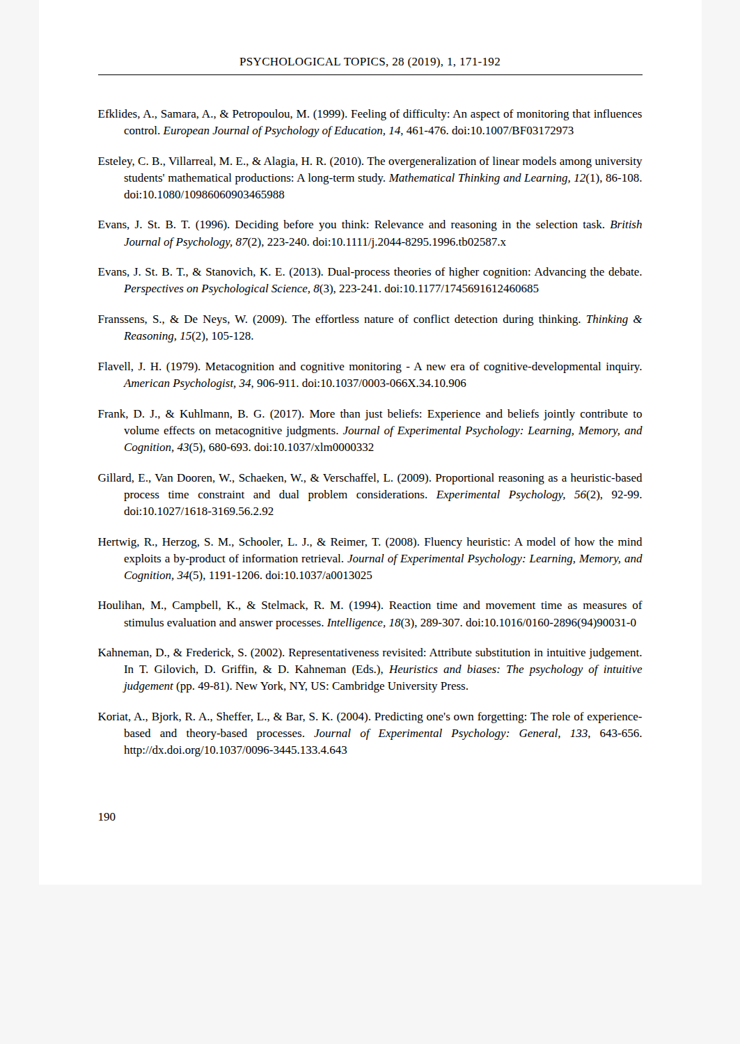PSYCHOLOGICAL TOPICS, 28 (2019), 1, 171-192
Efklides, A., Samara, A., & Petropoulou, M. (1999). Feeling of difficulty: An aspect of monitoring that influences control. European Journal of Psychology of Education, 14, 461-476. doi:10.1007/BF03172973
Esteley, C. B., Villarreal, M. E., & Alagia, H. R. (2010). The overgeneralization of linear models among university students' mathematical productions: A long-term study. Mathematical Thinking and Learning, 12(1), 86-108. doi:10.1080/10986060903465988
Evans, J. St. B. T. (1996). Deciding before you think: Relevance and reasoning in the selection task. British Journal of Psychology, 87(2), 223-240. doi:10.1111/j.2044-8295.1996.tb02587.x
Evans, J. St. B. T., & Stanovich, K. E. (2013). Dual-process theories of higher cognition: Advancing the debate. Perspectives on Psychological Science, 8(3), 223-241. doi:10.1177/1745691612460685
Franssens, S., & De Neys, W. (2009). The effortless nature of conflict detection during thinking. Thinking & Reasoning, 15(2), 105-128.
Flavell, J. H. (1979). Metacognition and cognitive monitoring - A new era of cognitive-developmental inquiry. American Psychologist, 34, 906-911. doi:10.1037/0003-066X.34.10.906
Frank, D. J., & Kuhlmann, B. G. (2017). More than just beliefs: Experience and beliefs jointly contribute to volume effects on metacognitive judgments. Journal of Experimental Psychology: Learning, Memory, and Cognition, 43(5), 680-693. doi:10.1037/xlm0000332
Gillard, E., Van Dooren, W., Schaeken, W., & Verschaffel, L. (2009). Proportional reasoning as a heuristic-based process time constraint and dual problem considerations. Experimental Psychology, 56(2), 92-99. doi:10.1027/1618-3169.56.2.92
Hertwig, R., Herzog, S. M., Schooler, L. J., & Reimer, T. (2008). Fluency heuristic: A model of how the mind exploits a by-product of information retrieval. Journal of Experimental Psychology: Learning, Memory, and Cognition, 34(5), 1191-1206. doi:10.1037/a0013025
Houlihan, M., Campbell, K., & Stelmack, R. M. (1994). Reaction time and movement time as measures of stimulus evaluation and answer processes. Intelligence, 18(3), 289-307. doi:10.1016/0160-2896(94)90031-0
Kahneman, D., & Frederick, S. (2002). Representativeness revisited: Attribute substitution in intuitive judgement. In T. Gilovich, D. Griffin, & D. Kahneman (Eds.), Heuristics and biases: The psychology of intuitive judgement (pp. 49-81). New York, NY, US: Cambridge University Press.
Koriat, A., Bjork, R. A., Sheffer, L., & Bar, S. K. (2004). Predicting one's own forgetting: The role of experience-based and theory-based processes. Journal of Experimental Psychology: General, 133, 643-656. http://dx.doi.org/10.1037/0096-3445.133.4.643
190